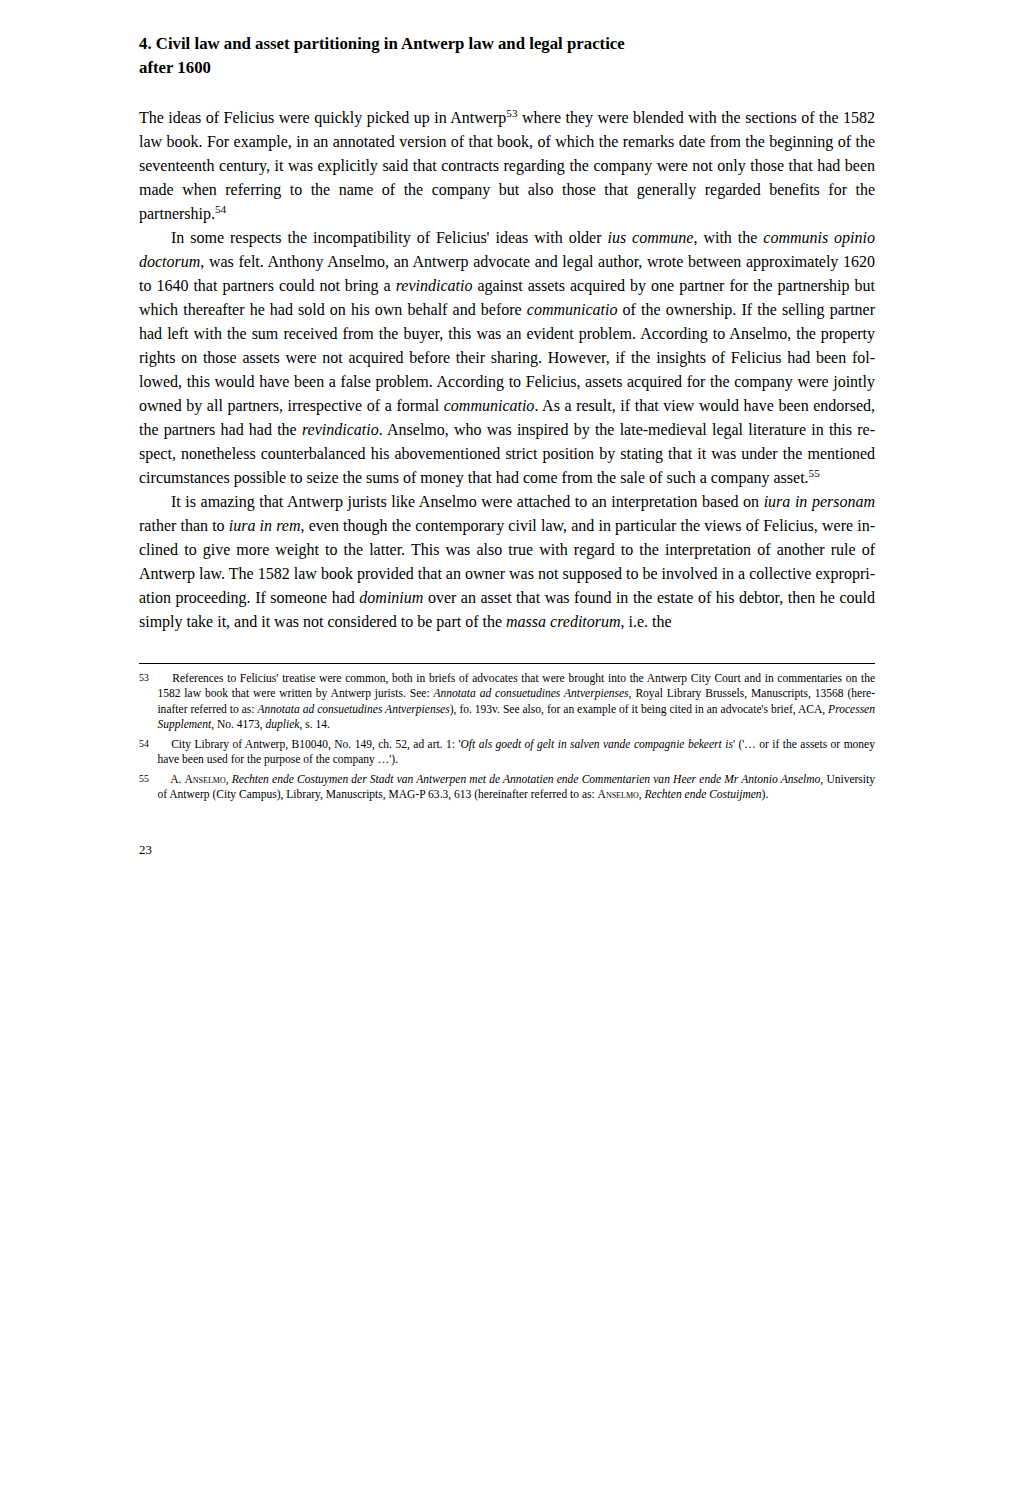4. Civil law and asset partitioning in Antwerp law and legal practice
after 1600
The ideas of Felicius were quickly picked up in Antwerp53 where they were blended with the sections of the 1582 law book. For example, in an annotated version of that book, of which the remarks date from the beginning of the seventeenth century, it was explicitly said that contracts regarding the company were not only those that had been made when referring to the name of the company but also those that generally regarded benefits for the partnership.54
In some respects the incompatibility of Felicius' ideas with older ius commune, with the communis opinio doctorum, was felt. Anthony Anselmo, an Antwerp advocate and legal author, wrote between approximately 1620 to 1640 that partners could not bring a revindicatio against assets acquired by one partner for the partnership but which thereafter he had sold on his own behalf and before communicatio of the ownership. If the selling partner had left with the sum received from the buyer, this was an evident problem. According to Anselmo, the property rights on those assets were not acquired before their sharing. However, if the insights of Felicius had been followed, this would have been a false problem. According to Felicius, assets acquired for the company were jointly owned by all partners, irrespective of a formal communicatio. As a result, if that view would have been endorsed, the partners had had the revindicatio. Anselmo, who was inspired by the late-medieval legal literature in this respect, nonetheless counterbalanced his abovementioned strict position by stating that it was under the mentioned circumstances possible to seize the sums of money that had come from the sale of such a company asset.55
It is amazing that Antwerp jurists like Anselmo were attached to an interpretation based on iura in personam rather than to iura in rem, even though the contemporary civil law, and in particular the views of Felicius, were inclined to give more weight to the latter. This was also true with regard to the interpretation of another rule of Antwerp law. The 1582 law book provided that an owner was not supposed to be involved in a collective expropriation proceeding. If someone had dominium over an asset that was found in the estate of his debtor, then he could simply take it, and it was not considered to be part of the massa creditorum, i.e. the
53 References to Felicius' treatise were common, both in briefs of advocates that were brought into the Antwerp City Court and in commentaries on the 1582 law book that were written by Antwerp jurists. See: Annotata ad consuetudines Antverpienses, Royal Library Brussels, Manuscripts, 13568 (hereinafter referred to as: Annotata ad consuetudines Antverpienses), fo. 193v. See also, for an example of it being cited in an advocate's brief, ACA, Processen Supplement, No. 4173, dupliek, s. 14.
54 City Library of Antwerp, B10040, No. 149, ch. 52, ad art. 1: 'Oft als goedt of gelt in salven vande compagnie bekeert is' ('… or if the assets or money have been used for the purpose of the company …').
55 A. Anselmo, Rechten ende Costuymen der Stadt van Antwerpen met de Annotatien ende Commentarien van Heer ende Mr Antonio Anselmo, University of Antwerp (City Campus), Library, Manuscripts, MAG-P 63.3, 613 (hereinafter referred to as: Anselmo, Rechten ende Costuijmen).
23